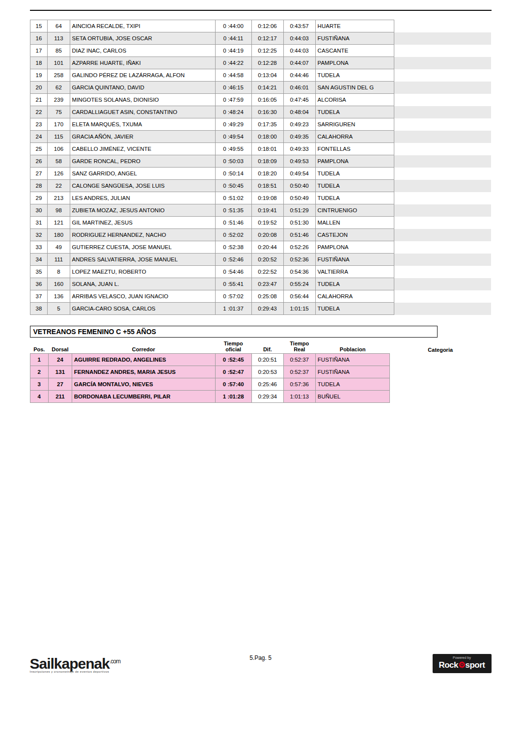| 15 | 64 | AINCIOA RECALDE, TXIPI | 0 :44:00 | 0:12:06 | 0:43:57 | HUARTE | |
| 16 | 113 | SETA ORTUBIA, JOSE OSCAR | 0 :44:11 | 0:12:17 | 0:44:03 | FUSTIÑANA | |
| 17 | 85 | DIAZ INAC, CARLOS | 0 :44:19 | 0:12:25 | 0:44:03 | CASCANTE | |
| 18 | 101 | AZPARRE HUARTE, IÑAKI | 0 :44:22 | 0:12:28 | 0:44:07 | PAMPLONA | |
| 19 | 258 | GALINDO PÉREZ DE LAZÁRRAGA, ALFON | 0 :44:58 | 0:13:04 | 0:44:46 | TUDELA | |
| 20 | 62 | GARCIA QUINTANO, DAVID | 0 :46:15 | 0:14:21 | 0:46:01 | SAN AGUSTIN DEL G | |
| 21 | 239 | MINGOTES SOLANAS, DIONISIO | 0 :47:59 | 0:16:05 | 0:47:45 | ALCORISA | |
| 22 | 75 | CARDALLIAGUET ASIN, CONSTANTINO | 0 :48:24 | 0:16:30 | 0:48:04 | TUDELA | |
| 23 | 170 | ELETA MARQUÉS, TXUMA | 0 :49:29 | 0:17:35 | 0:49:23 | SARRIGUREN | |
| 24 | 115 | GRACIA AÑÓN, JAVIER | 0 :49:54 | 0:18:00 | 0:49:35 | CALAHORRA | |
| 25 | 106 | CABELLO JIMÉNEZ, VICENTE | 0 :49:55 | 0:18:01 | 0:49:33 | FONTELLAS | |
| 26 | 58 | GARDE RONCAL, PEDRO | 0 :50:03 | 0:18:09 | 0:49:53 | PAMPLONA | |
| 27 | 126 | SANZ GARRIDO, ANGEL | 0 :50:14 | 0:18:20 | 0:49:54 | TUDELA | |
| 28 | 22 | CALONGE SANGÜESA, JOSE LUIS | 0 :50:45 | 0:18:51 | 0:50:40 | TUDELA | |
| 29 | 213 | LES ANDRES, JULIAN | 0 :51:02 | 0:19:08 | 0:50:49 | TUDELA | |
| 30 | 98 | ZUBIETA MOZAZ, JESUS ANTONIO | 0 :51:35 | 0:19:41 | 0:51:29 | CINTRUENIGO | |
| 31 | 121 | GIL MARTINEZ, JESUS | 0 :51:46 | 0:19:52 | 0:51:30 | MALLEN | |
| 32 | 180 | RODRIGUEZ HERNANDEZ, NACHO | 0 :52:02 | 0:20:08 | 0:51:46 | CASTEJON | |
| 33 | 49 | GUTIERREZ CUESTA, JOSE MANUEL | 0 :52:38 | 0:20:44 | 0:52:26 | PAMPLONA | |
| 34 | 111 | ANDRES SALVATIERRA, JOSE MANUEL | 0 :52:46 | 0:20:52 | 0:52:36 | FUSTIÑANA | |
| 35 | 8 | LOPEZ MAEZTU, ROBERTO | 0 :54:46 | 0:22:52 | 0:54:36 | VALTIERRA | |
| 36 | 160 | SOLANA, JUAN L. | 0 :55:41 | 0:23:47 | 0:55:24 | TUDELA | |
| 37 | 136 | ARRIBAS VELASCO, JUAN IGNACIO | 0 :57:02 | 0:25:08 | 0:56:44 | CALAHORRA | |
| 38 | 5 | GARCIA-CARO SOSA, CARLOS | 1 :01:37 | 0:29:43 | 1:01:15 | TUDELA | |
VETREANOS FEMENINO C +55 AÑOS
| Pos. | Dorsal | Corredor | Tiempo oficial | Dif. | Tiempo Real | Poblacion | Categoria |
| --- | --- | --- | --- | --- | --- | --- | --- |
| 1 | 24 | AGUIRRE REDRADO, ANGELINES | 0 :52:45 | 0:20:51 | 0:52:37 | FUSTIÑANA | |
| 2 | 131 | FERNANDEZ ANDRES, MARIA JESUS | 0 :52:47 | 0:20:53 | 0:52:37 | FUSTIÑANA | |
| 3 | 27 | GARCÍA MONTALVO, NIEVES | 0 :57:40 | 0:25:46 | 0:57:36 | TUDELA | |
| 4 | 211 | BORDONABA LECUMBERRI, PILAR | 1 :01:28 | 0:29:34 | 1:01:13 | BUÑUEL | |
Sailkapenak.com
Inscripciones y cronometraje de eventos deportivos
5.Pag. 5
Powered by
Rock⚙sport